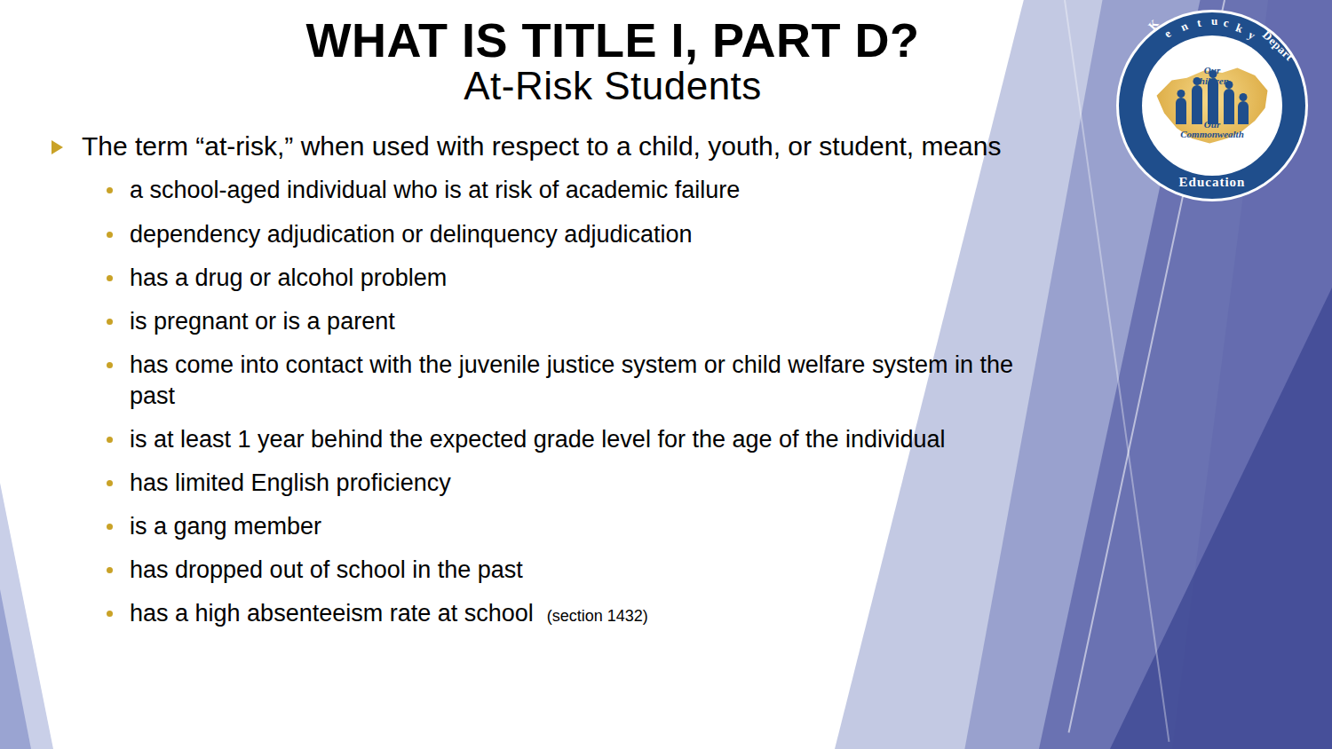K e n t u c k y Depart
Education
Our
Children,
Our
Commonwealth
WHAT IS TITLE I, PART D? At-Risk Students
The term “at-risk,” when used with respect to a child, youth, or student, means
a school-aged individual who is at risk of academic failure
dependency adjudication or delinquency adjudication
has a drug or alcohol problem
is pregnant or is a parent
has come into contact with the juvenile justice system or child welfare system in the past
is at least 1 year behind the expected grade level for the age of the individual
has limited English proficiency
is a gang member
has dropped out of school in the past
has a high absenteeism rate at school (section 1432)